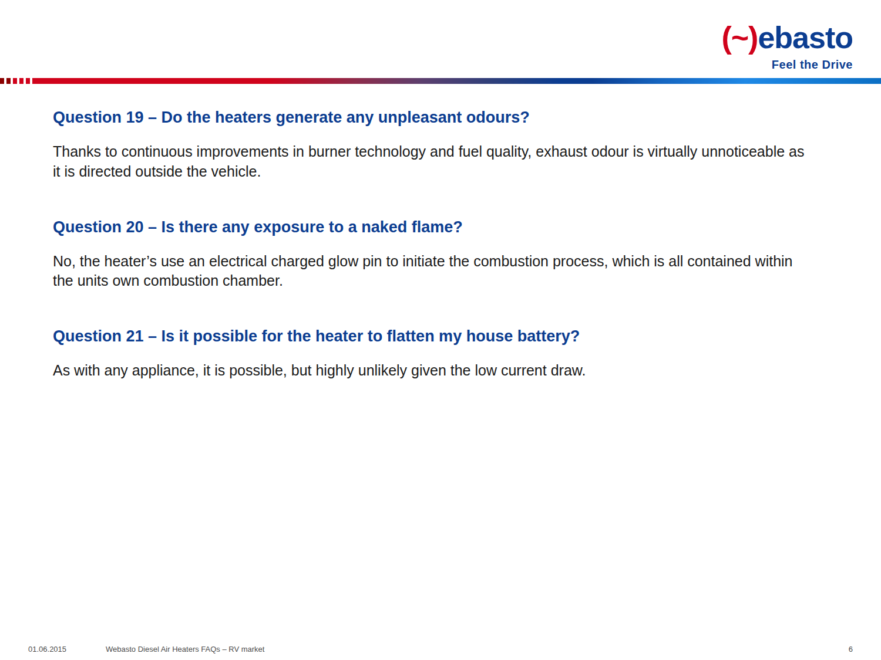(~) ebasto
Feel the Drive
Question 19 – Do the heaters generate any unpleasant odours?
Thanks to continuous improvements in burner technology and fuel quality, exhaust odour is virtually unnoticeable as it is directed outside the vehicle.
Question 20 – Is there any exposure to a naked flame?
No, the heater’s use an electrical charged glow pin to initiate the combustion process, which is all contained within the units own combustion chamber.
Question 21 – Is it possible for the heater to flatten my house battery?
As with any appliance, it is possible, but highly unlikely given the low current draw.
01.06.2015 Webasto Diesel Air Heaters FAQs – RV market 6